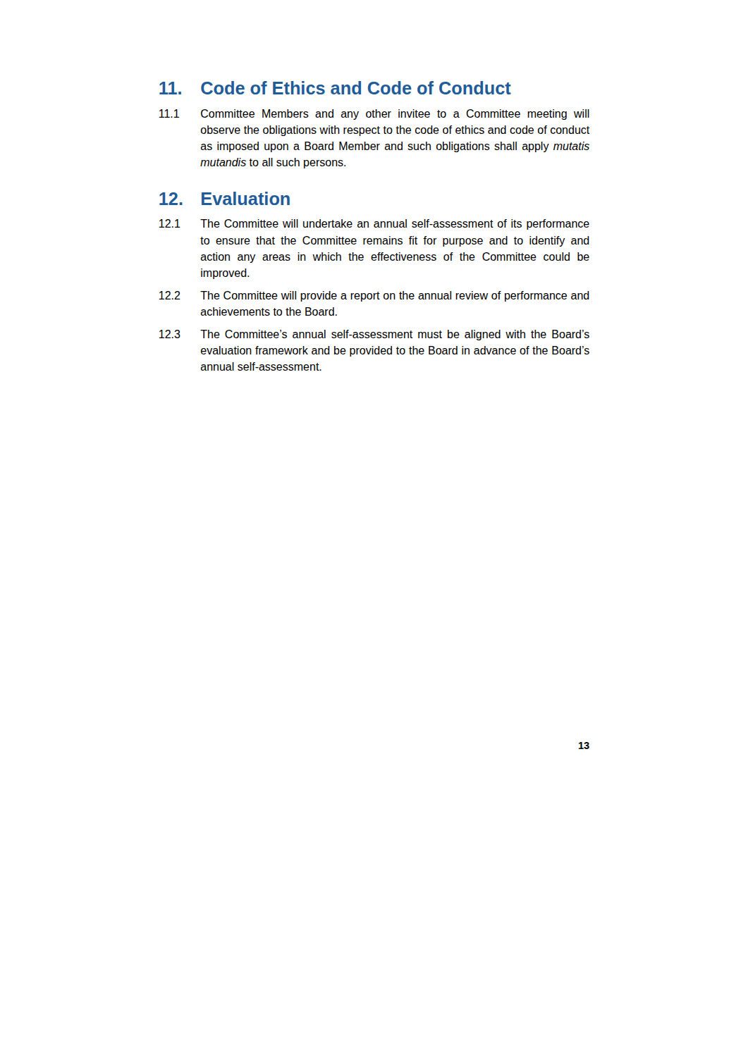11. Code of Ethics and Code of Conduct
11.1
Committee Members and any other invitee to a Committee meeting will observe the obligations with respect to the code of ethics and code of conduct as imposed upon a Board Member and such obligations shall apply mutatis mutandis to all such persons.
12. Evaluation
12.1
The Committee will undertake an annual self-assessment of its performance to ensure that the Committee remains fit for purpose and to identify and action any areas in which the effectiveness of the Committee could be improved.
12.2
The Committee will provide a report on the annual review of performance and achievements to the Board.
12.3
The Committee’s annual self-assessment must be aligned with the Board’s evaluation framework and be provided to the Board in advance of the Board’s annual self-assessment.
13